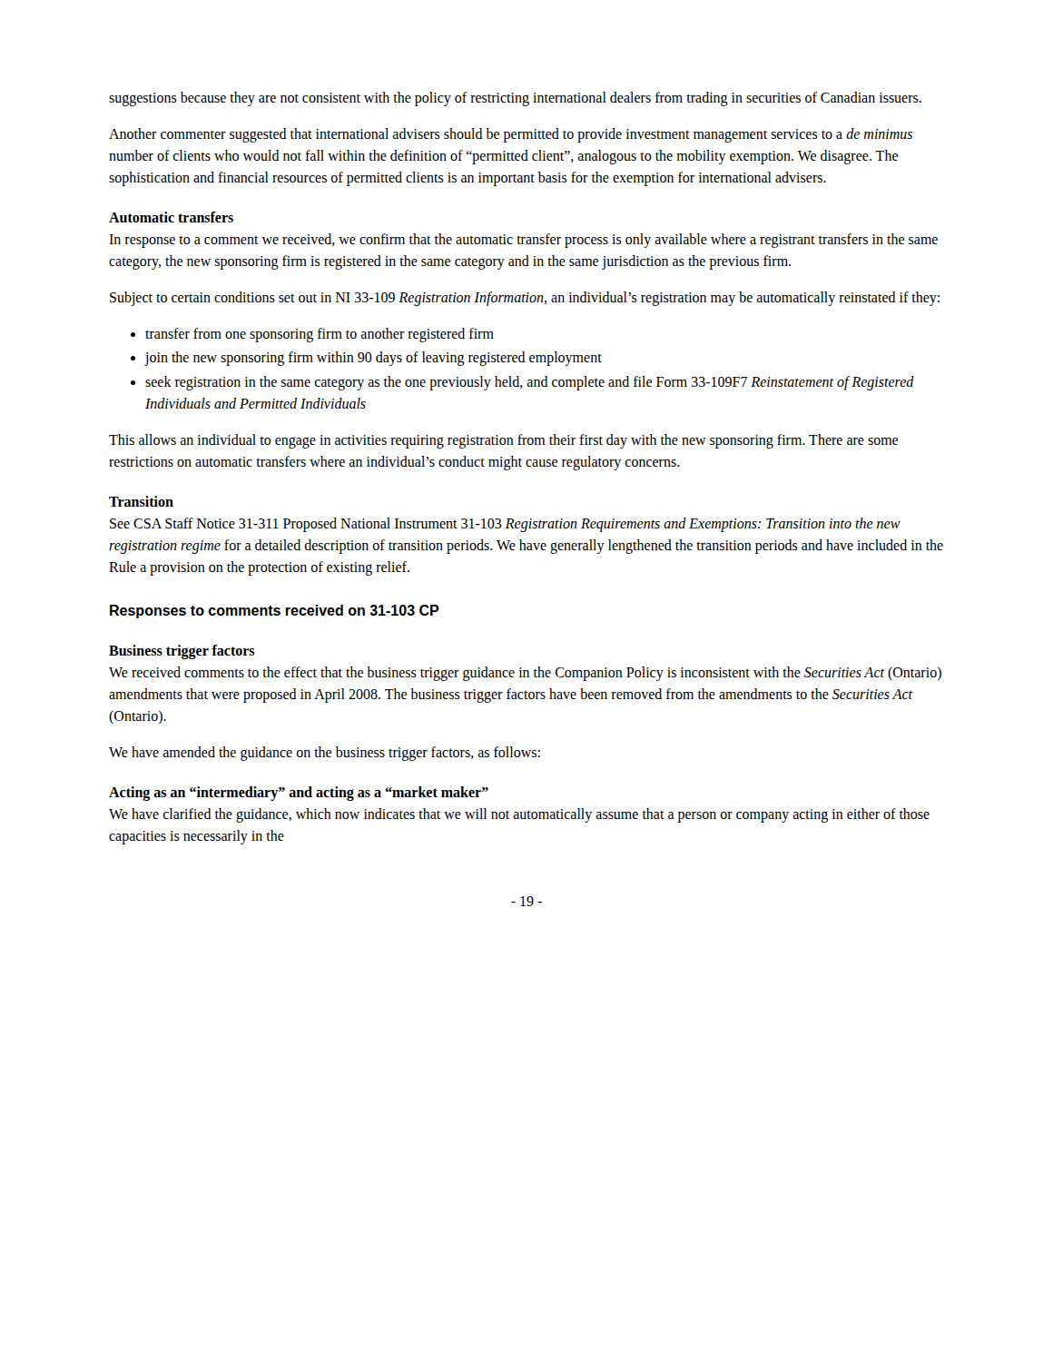suggestions because they are not consistent with the policy of restricting international dealers from trading in securities of Canadian issuers.
Another commenter suggested that international advisers should be permitted to provide investment management services to a de minimus number of clients who would not fall within the definition of “permitted client”, analogous to the mobility exemption. We disagree. The sophistication and financial resources of permitted clients is an important basis for the exemption for international advisers.
Automatic transfers
In response to a comment we received, we confirm that the automatic transfer process is only available where a registrant transfers in the same category, the new sponsoring firm is registered in the same category and in the same jurisdiction as the previous firm.
Subject to certain conditions set out in NI 33-109 Registration Information, an individual’s registration may be automatically reinstated if they:
transfer from one sponsoring firm to another registered firm
join the new sponsoring firm within 90 days of leaving registered employment
seek registration in the same category as the one previously held, and complete and file Form 33-109F7 Reinstatement of Registered Individuals and Permitted Individuals
This allows an individual to engage in activities requiring registration from their first day with the new sponsoring firm. There are some restrictions on automatic transfers where an individual’s conduct might cause regulatory concerns.
Transition
See CSA Staff Notice 31-311 Proposed National Instrument 31-103 Registration Requirements and Exemptions: Transition into the new registration regime for a detailed description of transition periods. We have generally lengthened the transition periods and have included in the Rule a provision on the protection of existing relief.
Responses to comments received on 31-103 CP
Business trigger factors
We received comments to the effect that the business trigger guidance in the Companion Policy is inconsistent with the Securities Act (Ontario) amendments that were proposed in April 2008. The business trigger factors have been removed from the amendments to the Securities Act (Ontario).
We have amended the guidance on the business trigger factors, as follows:
Acting as an “intermediary” and acting as a “market maker”
We have clarified the guidance, which now indicates that we will not automatically assume that a person or company acting in either of those capacities is necessarily in the
- 19 -